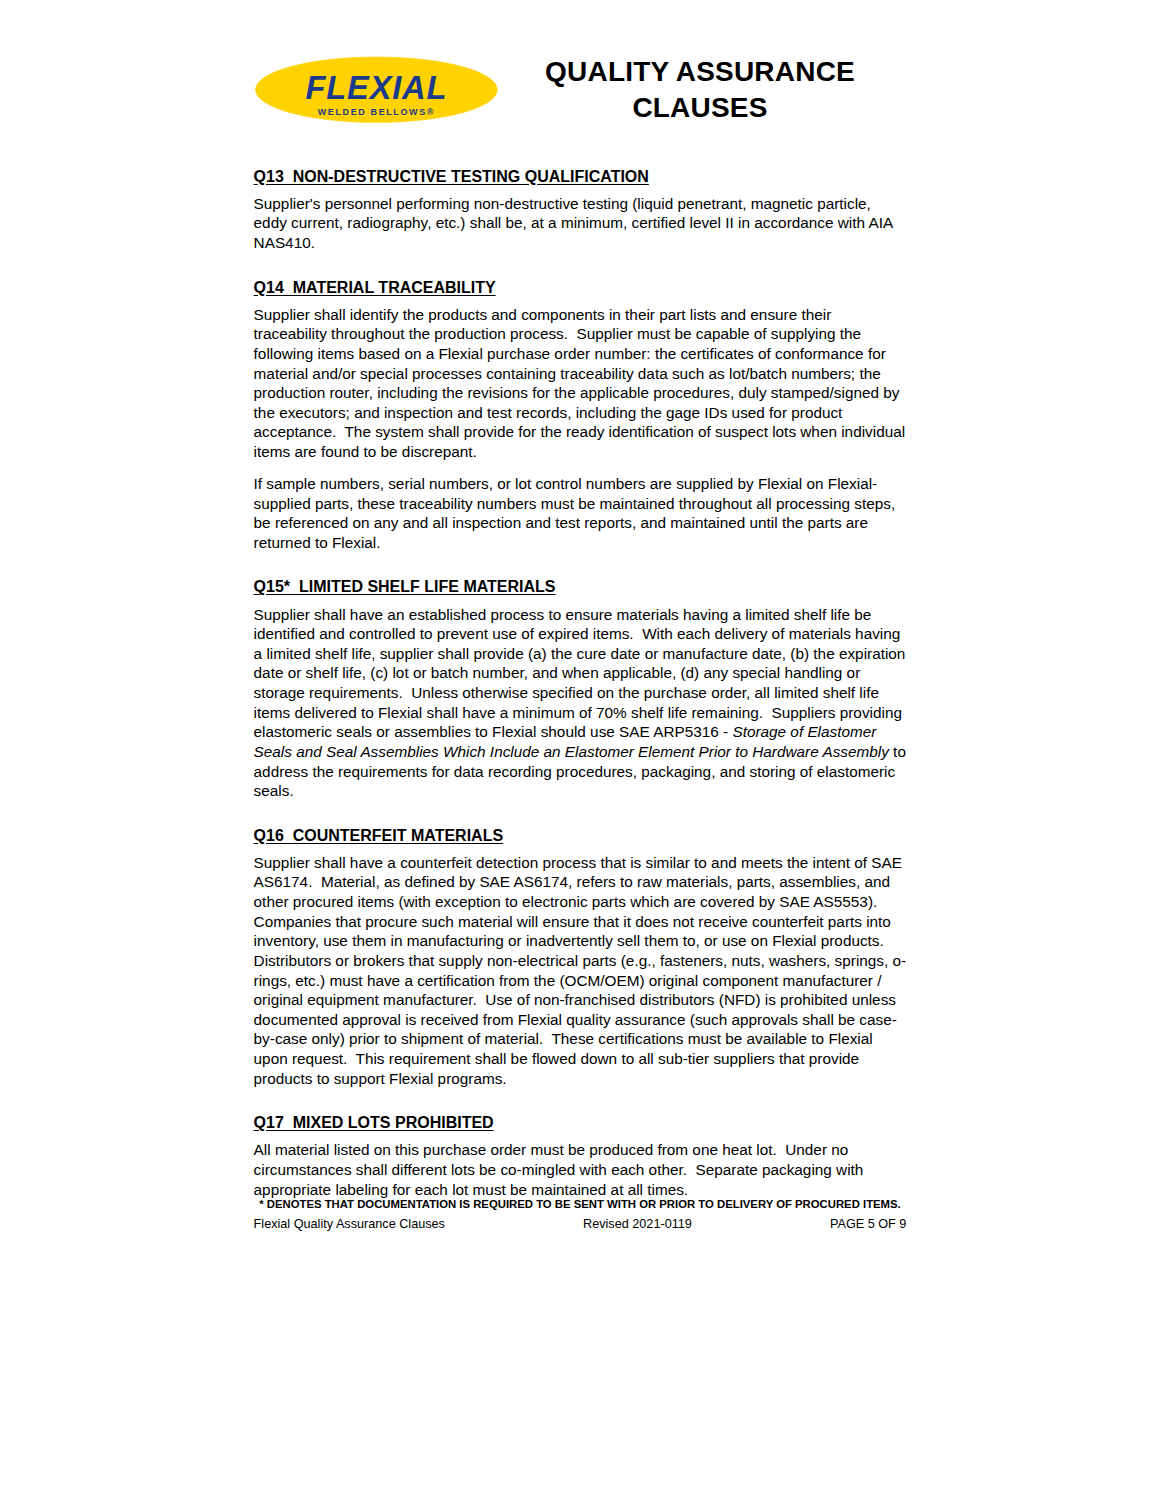FLEXIAL WELDED BELLOWS®
QUALITY ASSURANCE CLAUSES
Q13 NON-DESTRUCTIVE TESTING QUALIFICATION
Supplier's personnel performing non-destructive testing (liquid penetrant, magnetic particle, eddy current, radiography, etc.) shall be, at a minimum, certified level II in accordance with AIA NAS410.
Q14 MATERIAL TRACEABILITY
Supplier shall identify the products and components in their part lists and ensure their traceability throughout the production process. Supplier must be capable of supplying the following items based on a Flexial purchase order number: the certificates of conformance for material and/or special processes containing traceability data such as lot/batch numbers; the production router, including the revisions for the applicable procedures, duly stamped/signed by the executors; and inspection and test records, including the gage IDs used for product acceptance. The system shall provide for the ready identification of suspect lots when individual items are found to be discrepant.
If sample numbers, serial numbers, or lot control numbers are supplied by Flexial on Flexial-supplied parts, these traceability numbers must be maintained throughout all processing steps, be referenced on any and all inspection and test reports, and maintained until the parts are returned to Flexial.
Q15* LIMITED SHELF LIFE MATERIALS
Supplier shall have an established process to ensure materials having a limited shelf life be identified and controlled to prevent use of expired items. With each delivery of materials having a limited shelf life, supplier shall provide (a) the cure date or manufacture date, (b) the expiration date or shelf life, (c) lot or batch number, and when applicable, (d) any special handling or storage requirements. Unless otherwise specified on the purchase order, all limited shelf life items delivered to Flexial shall have a minimum of 70% shelf life remaining. Suppliers providing elastomeric seals or assemblies to Flexial should use SAE ARP5316 - Storage of Elastomer Seals and Seal Assemblies Which Include an Elastomer Element Prior to Hardware Assembly to address the requirements for data recording procedures, packaging, and storing of elastomeric seals.
Q16 COUNTERFEIT MATERIALS
Supplier shall have a counterfeit detection process that is similar to and meets the intent of SAE AS6174. Material, as defined by SAE AS6174, refers to raw materials, parts, assemblies, and other procured items (with exception to electronic parts which are covered by SAE AS5553). Companies that procure such material will ensure that it does not receive counterfeit parts into inventory, use them in manufacturing or inadvertently sell them to, or use on Flexial products. Distributors or brokers that supply non-electrical parts (e.g., fasteners, nuts, washers, springs, o-rings, etc.) must have a certification from the (OCM/OEM) original component manufacturer / original equipment manufacturer. Use of non-franchised distributors (NFD) is prohibited unless documented approval is received from Flexial quality assurance (such approvals shall be case-by-case only) prior to shipment of material. These certifications must be available to Flexial upon request. This requirement shall be flowed down to all sub-tier suppliers that provide products to support Flexial programs.
Q17 MIXED LOTS PROHIBITED
All material listed on this purchase order must be produced from one heat lot. Under no circumstances shall different lots be co-mingled with each other. Separate packaging with appropriate labeling for each lot must be maintained at all times.
* DENOTES THAT DOCUMENTATION IS REQUIRED TO BE SENT WITH OR PRIOR TO DELIVERY OF PROCURED ITEMS.
Flexial Quality Assurance Clauses Revised 2021-0119 PAGE 5 OF 9